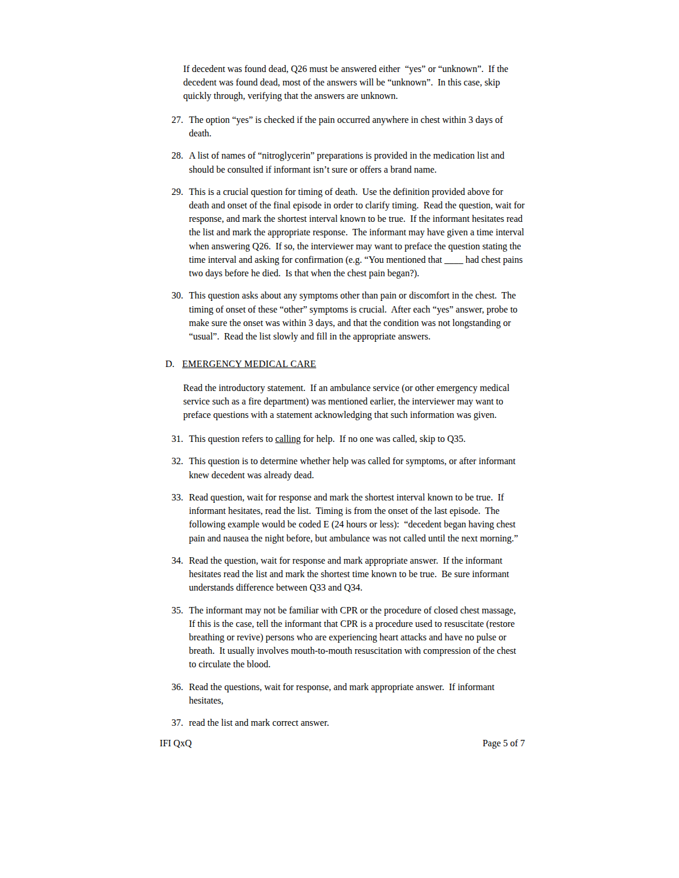If decedent was found dead, Q26 must be answered either “yes” or “unknown”. If the decedent was found dead, most of the answers will be “unknown”. In this case, skip quickly through, verifying that the answers are unknown.
27. The option “yes” is checked if the pain occurred anywhere in chest within 3 days of death.
28. A list of names of “nitroglycerin” preparations is provided in the medication list and should be consulted if informant isn’t sure or offers a brand name.
29. This is a crucial question for timing of death. Use the definition provided above for death and onset of the final episode in order to clarify timing. Read the question, wait for response, and mark the shortest interval known to be true. If the informant hesitates read the list and mark the appropriate response. The informant may have given a time interval when answering Q26. If so, the interviewer may want to preface the question stating the time interval and asking for confirmation (e.g. “You mentioned that ____ had chest pains two days before he died. Is that when the chest pain began?).
30. This question asks about any symptoms other than pain or discomfort in the chest. The timing of onset of these “other” symptoms is crucial. After each “yes” answer, probe to make sure the onset was within 3 days, and that the condition was not longstanding or “usual”. Read the list slowly and fill in the appropriate answers.
D. EMERGENCY MEDICAL CARE
Read the introductory statement. If an ambulance service (or other emergency medical service such as a fire department) was mentioned earlier, the interviewer may want to preface questions with a statement acknowledging that such information was given.
31. This question refers to calling for help. If no one was called, skip to Q35.
32. This question is to determine whether help was called for symptoms, or after informant knew decedent was already dead.
33. Read question, wait for response and mark the shortest interval known to be true. If informant hesitates, read the list. Timing is from the onset of the last episode. The following example would be coded E (24 hours or less): “decedent began having chest pain and nausea the night before, but ambulance was not called until the next morning.”
34. Read the question, wait for response and mark appropriate answer. If the informant hesitates read the list and mark the shortest time known to be true. Be sure informant understands difference between Q33 and Q34.
35. The informant may not be familiar with CPR or the procedure of closed chest massage, If this is the case, tell the informant that CPR is a procedure used to resuscitate (restore breathing or revive) persons who are experiencing heart attacks and have no pulse or breath. It usually involves mouth-to-mouth resuscitation with compression of the chest to circulate the blood.
36. Read the questions, wait for response, and mark appropriate answer. If informant hesitates,
37. read the list and mark correct answer.
IFI QxQ Page 5 of 7